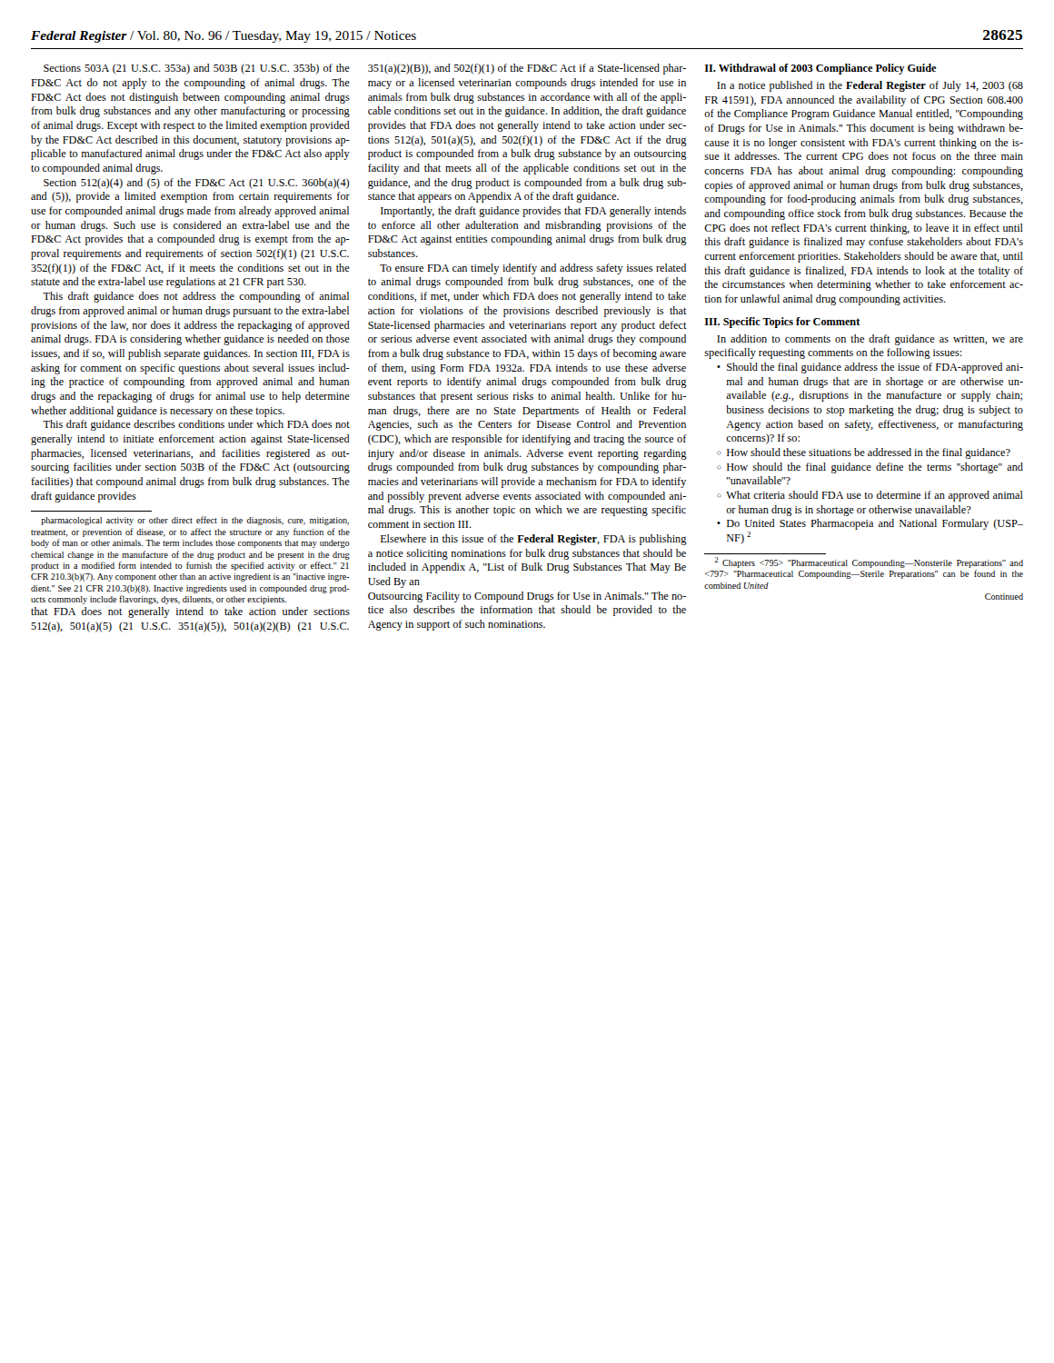Federal Register / Vol. 80, No. 96 / Tuesday, May 19, 2015 / Notices
28625
Sections 503A (21 U.S.C. 353a) and 503B (21 U.S.C. 353b) of the FD&C Act do not apply to the compounding of animal drugs. The FD&C Act does not distinguish between compounding animal drugs from bulk drug substances and any other manufacturing or processing of animal drugs. Except with respect to the limited exemption provided by the FD&C Act described in this document, statutory provisions applicable to manufactured animal drugs under the FD&C Act also apply to compounded animal drugs.
Section 512(a)(4) and (5) of the FD&C Act (21 U.S.C. 360b(a)(4) and (5)), provide a limited exemption from certain requirements for use for compounded animal drugs made from already approved animal or human drugs. Such use is considered an extra-label use and the FD&C Act provides that a compounded drug is exempt from the approval requirements and requirements of section 502(f)(1) (21 U.S.C. 352(f)(1)) of the FD&C Act, if it meets the conditions set out in the statute and the extra-label use regulations at 21 CFR part 530.
This draft guidance does not address the compounding of animal drugs from approved animal or human drugs pursuant to the extra-label provisions of the law, nor does it address the repackaging of approved animal drugs. FDA is considering whether guidance is needed on those issues, and if so, will publish separate guidances. In section III, FDA is asking for comment on specific questions about several issues including the practice of compounding from approved animal and human drugs and the repackaging of drugs for animal use to help determine whether additional guidance is necessary on these topics.
This draft guidance describes conditions under which FDA does not generally intend to initiate enforcement action against State-licensed pharmacies, licensed veterinarians, and facilities registered as outsourcing facilities under section 503B of the FD&C Act (outsourcing facilities) that compound animal drugs from bulk drug substances. The draft guidance provides
pharmacological activity or other direct effect in the diagnosis, cure, mitigation, treatment, or prevention of disease, or to affect the structure or any function of the body of man or other animals. The term includes those components that may undergo chemical change in the manufacture of the drug product and be present in the drug product in a modified form intended to furnish the specified activity or effect.'' 21 CFR 210.3(b)(7). Any component other than an active ingredient is an ''inactive ingredient.'' See 21 CFR 210.3(b)(8). Inactive ingredients used in compounded drug products commonly include flavorings, dyes, diluents, or other excipients.
that FDA does not generally intend to take action under sections 512(a), 501(a)(5) (21 U.S.C. 351(a)(5)), 501(a)(2)(B) (21 U.S.C. 351(a)(2)(B)), and 502(f)(1) of the FD&C Act if a State-licensed pharmacy or a licensed veterinarian compounds drugs intended for use in animals from bulk drug substances in accordance with all of the applicable conditions set out in the guidance. In addition, the draft guidance provides that FDA does not generally intend to take action under sections 512(a), 501(a)(5), and 502(f)(1) of the FD&C Act if the drug product is compounded from a bulk drug substance by an outsourcing facility and that meets all of the applicable conditions set out in the guidance, and the drug product is compounded from a bulk drug substance that appears on Appendix A of the draft guidance.
Importantly, the draft guidance provides that FDA generally intends to enforce all other adulteration and misbranding provisions of the FD&C Act against entities compounding animal drugs from bulk drug substances.
To ensure FDA can timely identify and address safety issues related to animal drugs compounded from bulk drug substances, one of the conditions, if met, under which FDA does not generally intend to take action for violations of the provisions described previously is that State-licensed pharmacies and veterinarians report any product defect or serious adverse event associated with animal drugs they compound from a bulk drug substance to FDA, within 15 days of becoming aware of them, using Form FDA 1932a. FDA intends to use these adverse event reports to identify animal drugs compounded from bulk drug substances that present serious risks to animal health. Unlike for human drugs, there are no State Departments of Health or Federal Agencies, such as the Centers for Disease Control and Prevention (CDC), which are responsible for identifying and tracing the source of injury and/or disease in animals. Adverse event reporting regarding drugs compounded from bulk drug substances by compounding pharmacies and veterinarians will provide a mechanism for FDA to identify and possibly prevent adverse events associated with compounded animal drugs. This is another topic on which we are requesting specific comment in section III.
Elsewhere in this issue of the Federal Register, FDA is publishing a notice soliciting nominations for bulk drug substances that should be included in Appendix A, ''List of Bulk Drug Substances That May Be Used By an
Outsourcing Facility to Compound Drugs for Use in Animals.'' The notice also describes the information that should be provided to the Agency in support of such nominations.
II. Withdrawal of 2003 Compliance Policy Guide
In a notice published in the Federal Register of July 14, 2003 (68 FR 41591), FDA announced the availability of CPG Section 608.400 of the Compliance Program Guidance Manual entitled, ''Compounding of Drugs for Use in Animals.'' This document is being withdrawn because it is no longer consistent with FDA's current thinking on the issue it addresses. The current CPG does not focus on the three main concerns FDA has about animal drug compounding: compounding copies of approved animal or human drugs from bulk drug substances, compounding for food-producing animals from bulk drug substances, and compounding office stock from bulk drug substances. Because the CPG does not reflect FDA's current thinking, to leave it in effect until this draft guidance is finalized may confuse stakeholders about FDA's current enforcement priorities. Stakeholders should be aware that, until this draft guidance is finalized, FDA intends to look at the totality of the circumstances when determining whether to take enforcement action for unlawful animal drug compounding activities.
III. Specific Topics for Comment
In addition to comments on the draft guidance as written, we are specifically requesting comments on the following issues:
Should the final guidance address the issue of FDA-approved animal and human drugs that are in shortage or are otherwise unavailable (e.g., disruptions in the manufacture or supply chain; business decisions to stop marketing the drug; drug is subject to Agency action based on safety, effectiveness, or manufacturing concerns)? If so:
How should these situations be addressed in the final guidance?
How should the final guidance define the terms ''shortage'' and ''unavailable''?
What criteria should FDA use to determine if an approved animal or human drug is in shortage or otherwise unavailable?
Do United States Pharmacopeia and National Formulary (USP–NF) 2
2 Chapters <795> ''Pharmaceutical Compounding—Nonsterile Preparations'' and <797> ''Pharmaceutical Compounding—Sterile Preparations'' can be found in the combined United
Continued